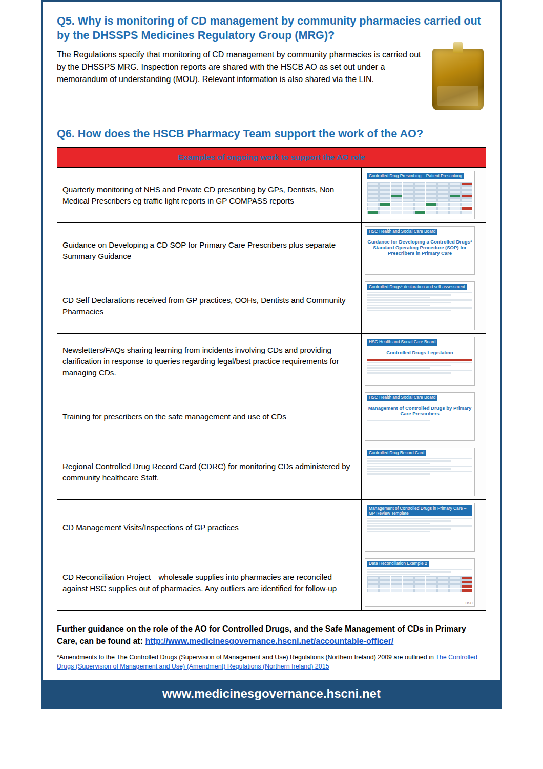Q5. Why is monitoring of CD management by community pharmacies carried out by the DHSSPS Medicines Regulatory Group (MRG)?
The Regulations specify that monitoring of CD management by community pharmacies is carried out by the DHSSPS MRG. Inspection reports are shared with the HSCB AO as set out under a memorandum of understanding (MOU). Relevant information is also shared via the LIN.
Q6. How does the HSCB Pharmacy Team support the work of the AO?
Examples of ongoing work to support the AO role
| Quarterly monitoring of NHS and Private CD prescribing by GPs, Dentists, Non Medical Prescribers eg traffic light reports in GP COMPASS reports | Controlled Drug Prescribing – Patient Prescribing |
| Guidance on Developing a CD SOP for Primary Care Prescribers plus separate Summary Guidance | HSC Health and Social Care Board Guidance for Developing a Controlled Drugs* Standard Operating Procedure (SOP) for Prescribers in Primary Care |
| CD Self Declarations received from GP practices, OOHs, Dentists and Community Pharmacies | Controlled Drugs* declaration and self-assessment |
| Newsletters/FAQs sharing learning from incidents involving CDs and providing clarification in response to queries regarding legal/best practice requirements for managing CDs. | HSC Health and Social Care Board Controlled Drugs Legislation |
| Training for prescribers on the safe management and use of CDs | HSC Health and Social Care Board Management of Controlled Drugs by Primary Care Prescribers |
| Regional Controlled Drug Record Card (CDRC) for monitoring CDs administered by community healthcare Staff. | Controlled Drug Record Card |
| CD Management Visits/Inspections of GP practices | Management of Controlled Drugs in Primary Care – GP Review Template |
| CD Reconciliation Project—wholesale supplies into pharmacies are reconciled against HSC supplies out of pharmacies. Any outliers are identified for follow-up | Data Reconciliation Example 2 HSC |
Further guidance on the role of the AO for Controlled Drugs, and the Safe Management of CDs in Primary Care, can be found at: http://www.medicinesgovernance.hscni.net/accountable-officer/
*Amendments to the The Controlled Drugs (Supervision of Management and Use) Regulations (Northern Ireland) 2009 are outlined in The Controlled Drugs (Supervision of Management and Use) (Amendment) Regulations (Northern Ireland) 2015
www.medicinesgovernance.hscni.net